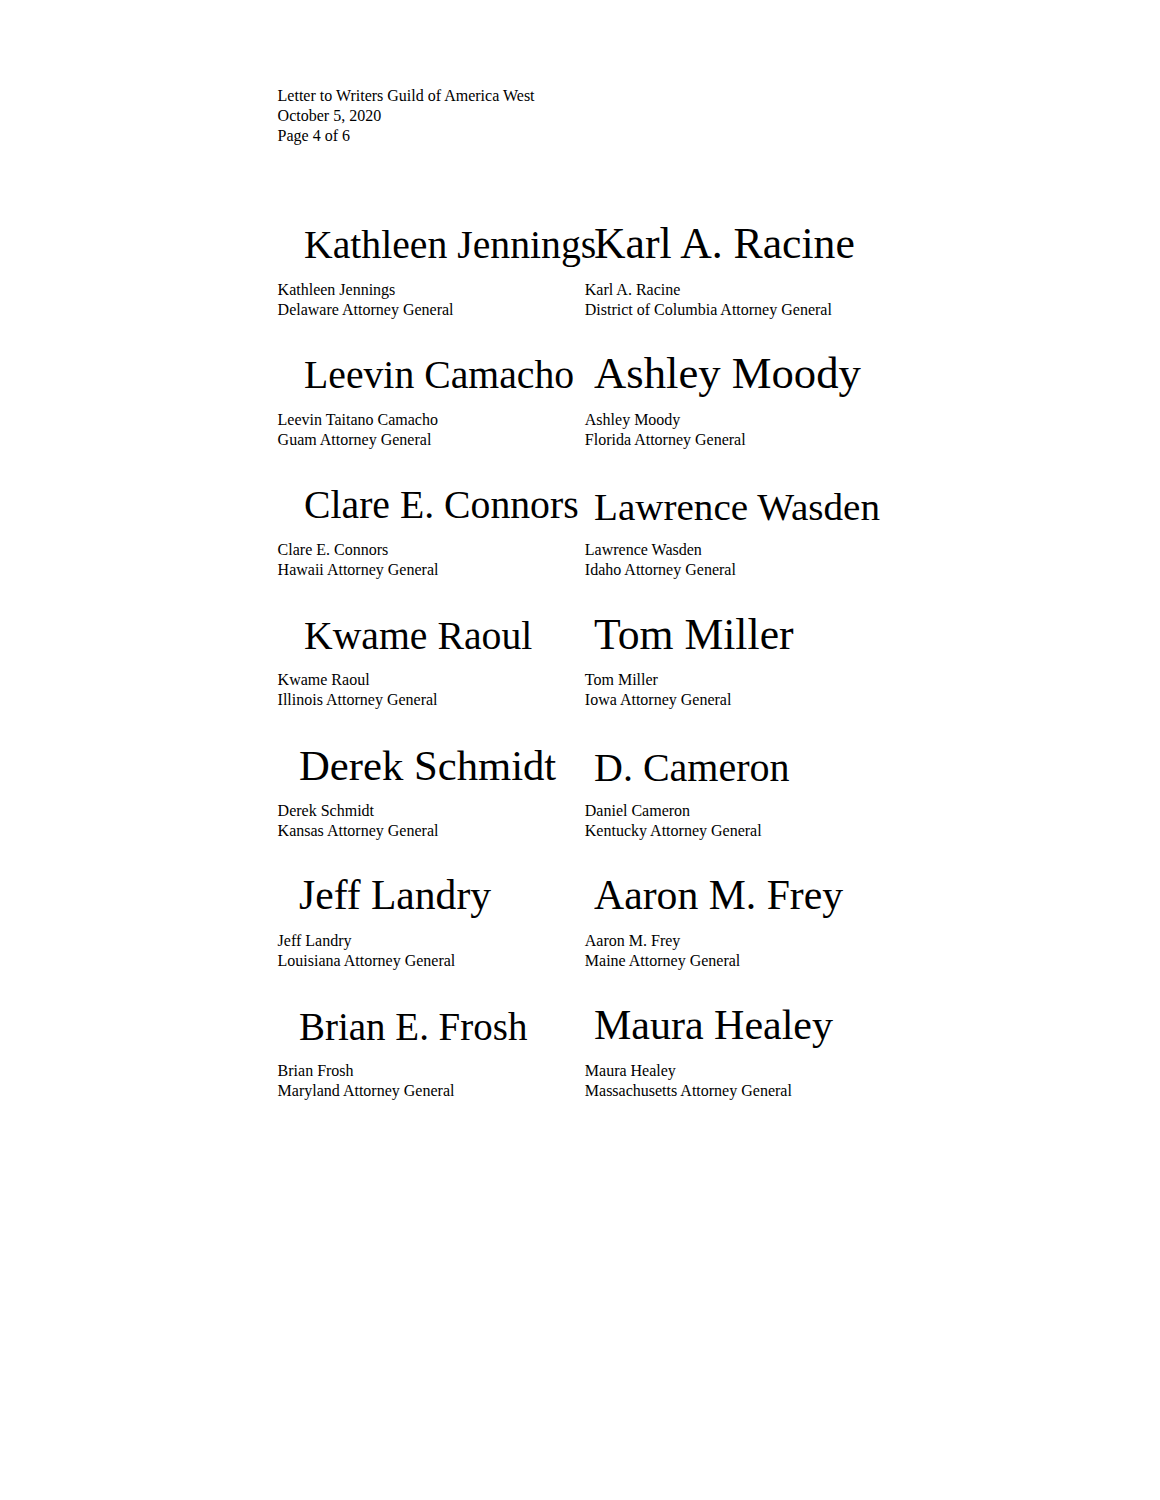Letter to Writers Guild of America West
October 5, 2020
Page 4 of 6
| Kathleen Jennings Delaware Attorney General | Karl A. Racine District of Columbia Attorney General |
| Leevin Taitano Camacho Guam Attorney General | Ashley Moody Florida Attorney General |
| Clare E. Connors Hawaii Attorney General | Lawrence Wasden Idaho Attorney General |
| Kwame Raoul Illinois Attorney General | Tom Miller Iowa Attorney General |
| Derek Schmidt Kansas Attorney General | Daniel Cameron Kentucky Attorney General |
| Jeff Landry Louisiana Attorney General | Aaron M. Frey Maine Attorney General |
| Brian Frosh Maryland Attorney General | Maura Healey Massachusetts Attorney General |